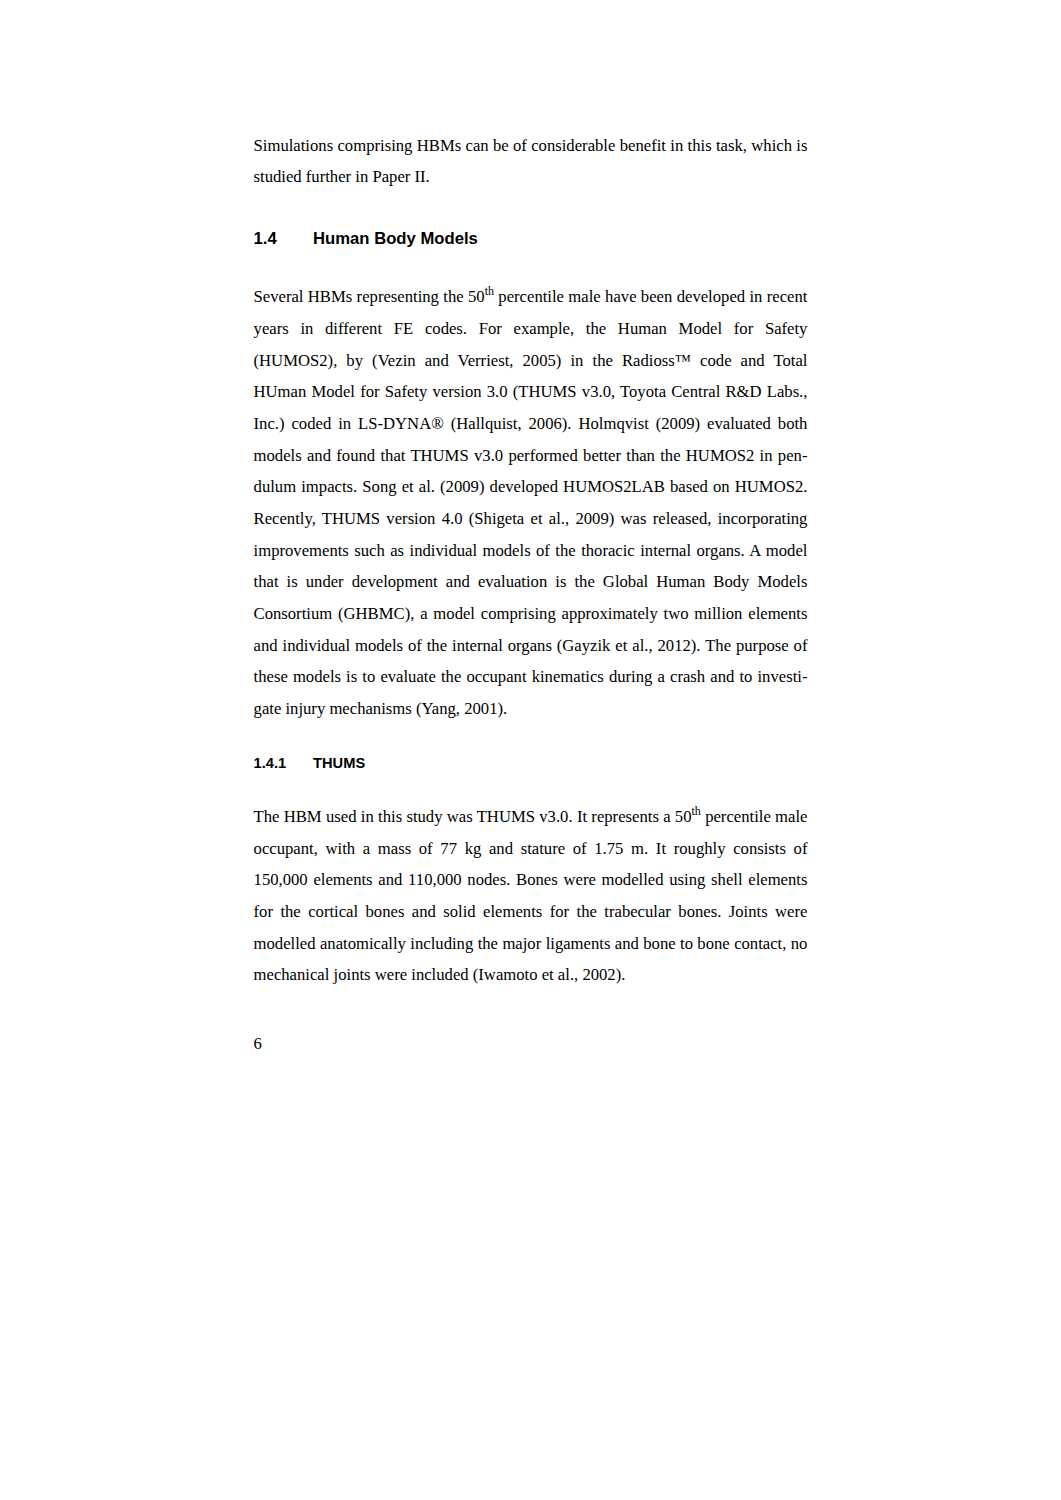Simulations comprising HBMs can be of considerable benefit in this task, which is studied further in Paper II.
1.4 Human Body Models
Several HBMs representing the 50th percentile male have been developed in recent years in different FE codes. For example, the Human Model for Safety (HUMOS2), by (Vezin and Verriest, 2005) in the Radioss™ code and Total HUman Model for Safety version 3.0 (THUMS v3.0, Toyota Central R&D Labs., Inc.) coded in LS-DYNA® (Hallquist, 2006). Holmqvist (2009) evaluated both models and found that THUMS v3.0 performed better than the HUMOS2 in pendulum impacts. Song et al. (2009) developed HUMOS2LAB based on HUMOS2. Recently, THUMS version 4.0 (Shigeta et al., 2009) was released, incorporating improvements such as individual models of the thoracic internal organs. A model that is under development and evaluation is the Global Human Body Models Consortium (GHBMC), a model comprising approximately two million elements and individual models of the internal organs (Gayzik et al., 2012). The purpose of these models is to evaluate the occupant kinematics during a crash and to investigate injury mechanisms (Yang, 2001).
1.4.1 THUMS
The HBM used in this study was THUMS v3.0. It represents a 50th percentile male occupant, with a mass of 77 kg and stature of 1.75 m. It roughly consists of 150,000 elements and 110,000 nodes. Bones were modelled using shell elements for the cortical bones and solid elements for the trabecular bones. Joints were modelled anatomically including the major ligaments and bone to bone contact, no mechanical joints were included (Iwamoto et al., 2002).
6